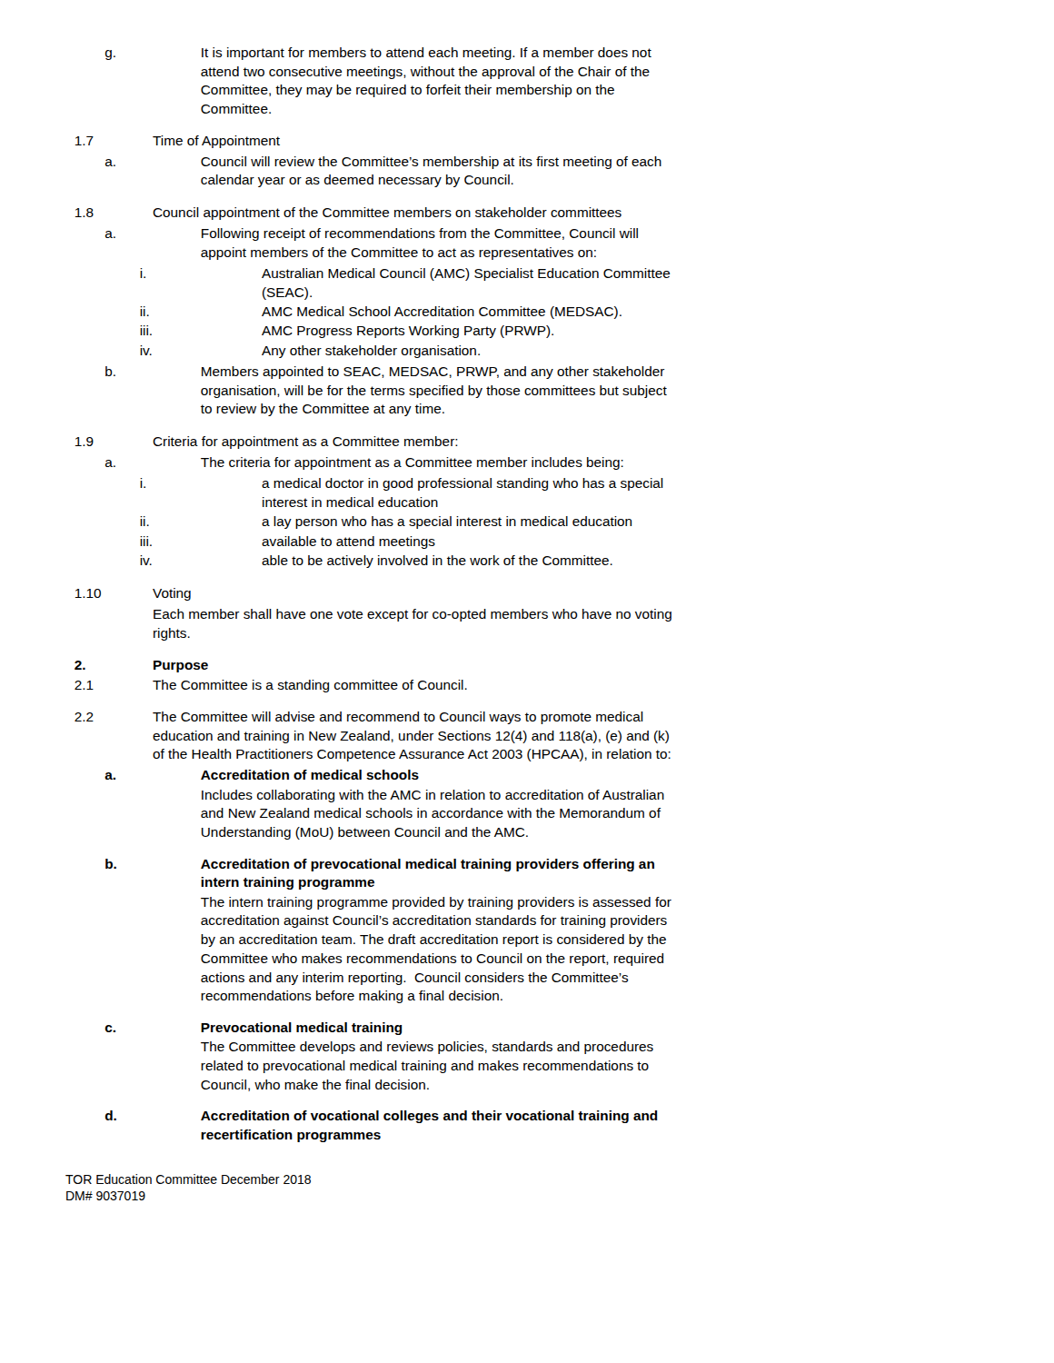g. It is important for members to attend each meeting. If a member does not attend two consecutive meetings, without the approval of the Chair of the Committee, they may be required to forfeit their membership on the Committee.
1.7 Time of Appointment
a. Council will review the Committee’s membership at its first meeting of each calendar year or as deemed necessary by Council.
1.8 Council appointment of the Committee members on stakeholder committees
a. Following receipt of recommendations from the Committee, Council will appoint members of the Committee to act as representatives on:
i. Australian Medical Council (AMC) Specialist Education Committee (SEAC).
ii. AMC Medical School Accreditation Committee (MEDSAC).
iii. AMC Progress Reports Working Party (PRWP).
iv. Any other stakeholder organisation.
b. Members appointed to SEAC, MEDSAC, PRWP, and any other stakeholder organisation, will be for the terms specified by those committees but subject to review by the Committee at any time.
1.9 Criteria for appointment as a Committee member:
a. The criteria for appointment as a Committee member includes being:
i. a medical doctor in good professional standing who has a special interest in medical education
ii. a lay person who has a special interest in medical education
iii. available to attend meetings
iv. able to be actively involved in the work of the Committee.
1.10 Voting
Each member shall have one vote except for co-opted members who have no voting rights.
2. Purpose
2.1 The Committee is a standing committee of Council.
2.2 The Committee will advise and recommend to Council ways to promote medical education and training in New Zealand, under Sections 12(4) and 118(a), (e) and (k) of the Health Practitioners Competence Assurance Act 2003 (HPCAA), in relation to:
a. Accreditation of medical schools
Includes collaborating with the AMC in relation to accreditation of Australian and New Zealand medical schools in accordance with the Memorandum of Understanding (MoU) between Council and the AMC.
b. Accreditation of prevocational medical training providers offering an intern training programme
The intern training programme provided by training providers is assessed for accreditation against Council’s accreditation standards for training providers by an accreditation team. The draft accreditation report is considered by the Committee who makes recommendations to Council on the report, required actions and any interim reporting. Council considers the Committee’s recommendations before making a final decision.
c. Prevocational medical training
The Committee develops and reviews policies, standards and procedures related to prevocational medical training and makes recommendations to Council, who make the final decision.
d. Accreditation of vocational colleges and their vocational training and recertification programmes
TOR Education Committee December 2018
DM# 9037019